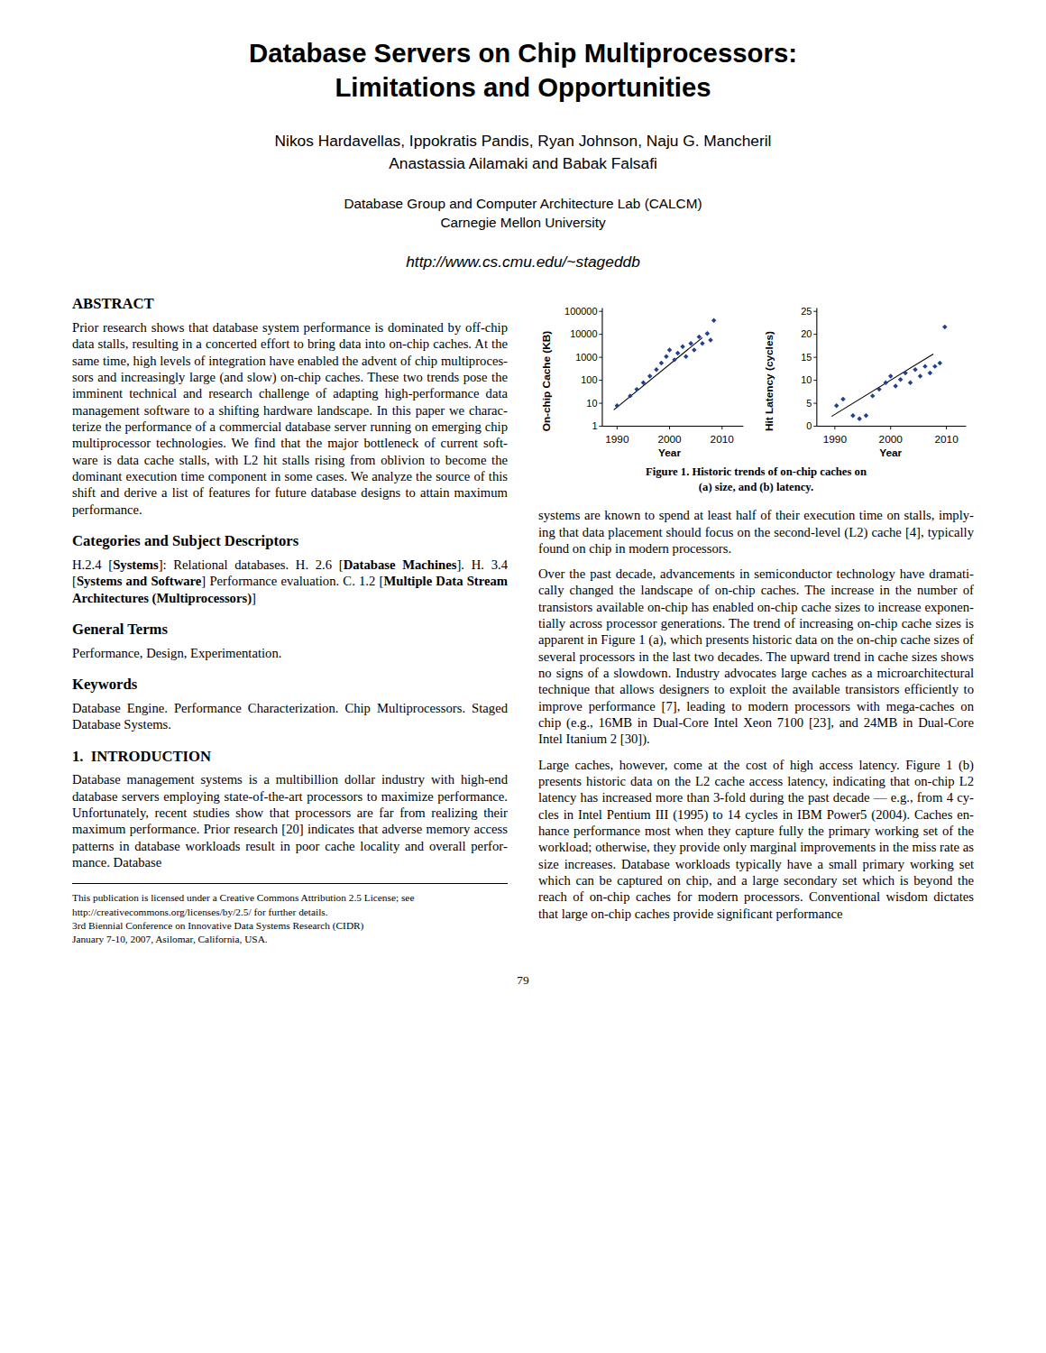Database Servers on Chip Multiprocessors:
Limitations and Opportunities
Nikos Hardavellas, Ippokratis Pandis, Ryan Johnson, Naju G. Mancheril
Anastassia Ailamaki and Babak Falsafi
Database Group and Computer Architecture Lab (CALCM)
Carnegie Mellon University
http://www.cs.cmu.edu/~stageddb
ABSTRACT
Prior research shows that database system performance is dominated by off-chip data stalls, resulting in a concerted effort to bring data into on-chip caches. At the same time, high levels of integration have enabled the advent of chip multiprocessors and increasingly large (and slow) on-chip caches. These two trends pose the imminent technical and research challenge of adapting high-performance data management software to a shifting hardware landscape. In this paper we characterize the performance of a commercial database server running on emerging chip multiprocessor technologies. We find that the major bottleneck of current software is data cache stalls, with L2 hit stalls rising from oblivion to become the dominant execution time component in some cases. We analyze the source of this shift and derive a list of features for future database designs to attain maximum performance.
Categories and Subject Descriptors
H.2.4 [Systems]: Relational databases. H. 2.6 [Database Machines]. H. 3.4 [Systems and Software] Performance evaluation. C. 1.2 [Multiple Data Stream Architectures (Multiprocessors)]
General Terms
Performance, Design, Experimentation.
Keywords
Database Engine. Performance Characterization. Chip Multiprocessors. Staged Database Systems.
1. INTRODUCTION
Database management systems is a multibillion dollar industry with high-end database servers employing state-of-the-art processors to maximize performance. Unfortunately, recent studies show that processors are far from realizing their maximum performance. Prior research [20] indicates that adverse memory access patterns in database workloads result in poor cache locality and overall performance. Database
This publication is licensed under a Creative Commons Attribution 2.5 License; see http://creativecommons.org/licenses/by/2.5/ for further details.
3rd Biennial Conference on Innovative Data Systems Research (CIDR)
January 7-10, 2007, Asilomar, California, USA.
On-chip Cache (KB) 100000 10000 1000 100 10 1 1990 2000 2010 Year
Hit Latency (cycles) 25 20 15 10 5 0 1990 2000 2010 Year
Figure 1. Historic trends of on-chip caches on
(a) size, and (b) latency.
systems are known to spend at least half of their execution time on stalls, implying that data placement should focus on the second-level (L2) cache [4], typically found on chip in modern processors.
Over the past decade, advancements in semiconductor technology have dramatically changed the landscape of on-chip caches. The increase in the number of transistors available on-chip has enabled on-chip cache sizes to increase exponentially across processor generations. The trend of increasing on-chip cache sizes is apparent in Figure 1 (a), which presents historic data on the on-chip cache sizes of several processors in the last two decades. The upward trend in cache sizes shows no signs of a slowdown. Industry advocates large caches as a microarchitectural technique that allows designers to exploit the available transistors efficiently to improve performance [7], leading to modern processors with mega-caches on chip (e.g., 16MB in Dual-Core Intel Xeon 7100 [23], and 24MB in Dual-Core Intel Itanium 2 [30]).
Large caches, however, come at the cost of high access latency. Figure 1 (b) presents historic data on the L2 cache access latency, indicating that on-chip L2 latency has increased more than 3-fold during the past decade — e.g., from 4 cycles in Intel Pentium III (1995) to 14 cycles in IBM Power5 (2004). Caches enhance performance most when they capture fully the primary working set of the workload; otherwise, they provide only marginal improvements in the miss rate as size increases. Database workloads typically have a small primary working set which can be captured on chip, and a large secondary set which is beyond the reach of on-chip caches for modern processors. Conventional wisdom dictates that large on-chip caches provide significant performance
79